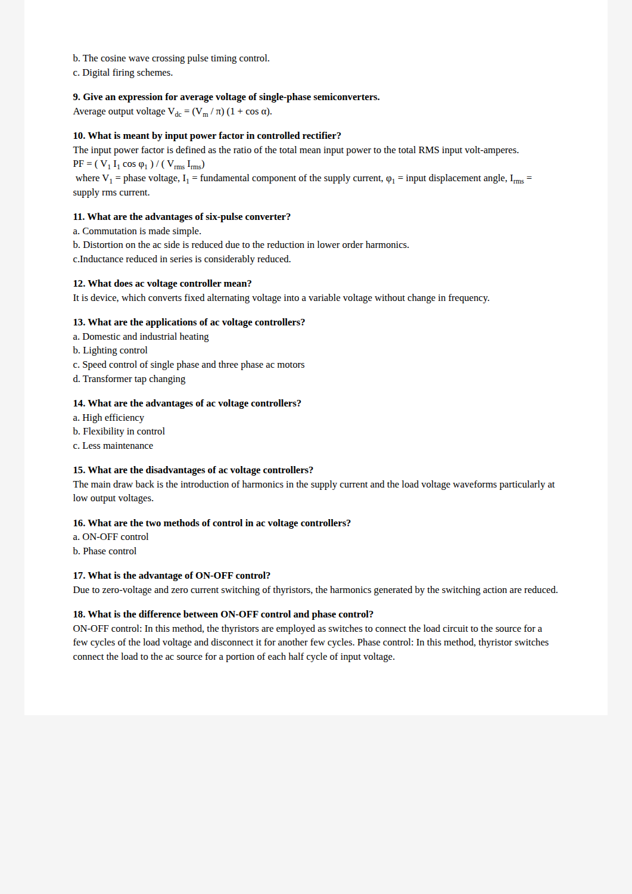b. The cosine wave crossing pulse timing control.
c. Digital firing schemes.
9. Give an expression for average voltage of single-phase semiconverters.
Average output voltage Vdc = (Vm / π) (1 + cos α).
10. What is meant by input power factor in controlled rectifier?
The input power factor is defined as the ratio of the total mean input power to the total RMS input volt-amperes.
PF = ( V1 I1 cos φ1 ) / ( Vrms Irms)
where V1 = phase voltage, I1 = fundamental component of the supply current, φ1 = input displacement angle, Irms = supply rms current.
11. What are the advantages of six-pulse converter?
a. Commutation is made simple.
b. Distortion on the ac side is reduced due to the reduction in lower order harmonics.
c.Inductance reduced in series is considerably reduced.
12. What does ac voltage controller mean?
It is device, which converts fixed alternating voltage into a variable voltage without change in frequency.
13. What are the applications of ac voltage controllers?
a. Domestic and industrial heating
b. Lighting control
c. Speed control of single phase and three phase ac motors
d. Transformer tap changing
14. What are the advantages of ac voltage controllers?
a. High efficiency
b. Flexibility in control
c. Less maintenance
15. What are the disadvantages of ac voltage controllers?
The main draw back is the introduction of harmonics in the supply current and the load voltage waveforms particularly at low output voltages.
16. What are the two methods of control in ac voltage controllers?
a. ON-OFF control
b. Phase control
17. What is the advantage of ON-OFF control?
Due to zero-voltage and zero current switching of thyristors, the harmonics generated by the switching action are reduced.
18. What is the difference between ON-OFF control and phase control?
ON-OFF control: In this method, the thyristors are employed as switches to connect the load circuit to the source for a few cycles of the load voltage and disconnect it for another few cycles. Phase control: In this method, thyristor switches connect the load to the ac source for a portion of each half cycle of input voltage.